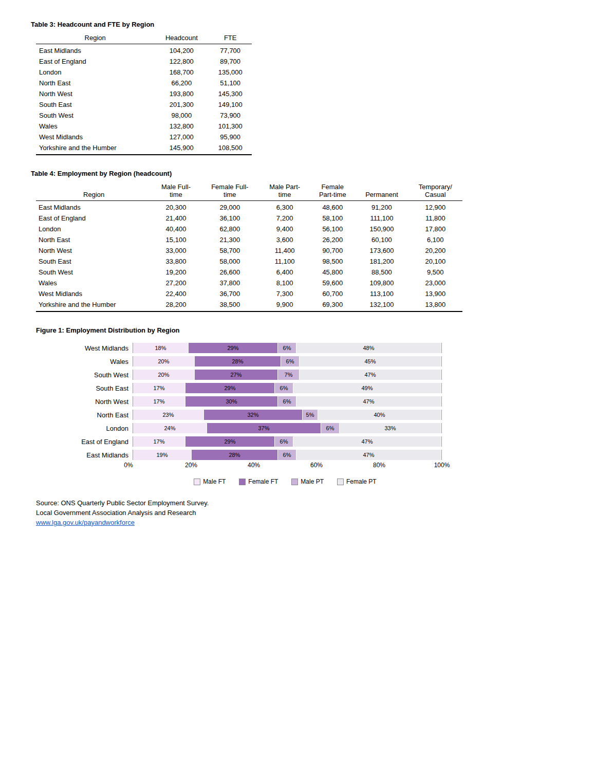Table 3: Headcount and FTE by Region
| Region | Headcount | FTE |
| --- | --- | --- |
| East Midlands | 104,200 | 77,700 |
| East of England | 122,800 | 89,700 |
| London | 168,700 | 135,000 |
| North East | 66,200 | 51,100 |
| North West | 193,800 | 145,300 |
| South East | 201,300 | 149,100 |
| South West | 98,000 | 73,900 |
| Wales | 132,800 | 101,300 |
| West Midlands | 127,000 | 95,900 |
| Yorkshire and the Humber | 145,900 | 108,500 |
Table 4: Employment by Region (headcount)
| Region | Male Full- time | Female Full- time | Male Part- time | Female Part-time | Permanent | Temporary/ Casual |
| --- | --- | --- | --- | --- | --- | --- |
| East Midlands | 20,300 | 29,000 | 6,300 | 48,600 | 91,200 | 12,900 |
| East of England | 21,400 | 36,100 | 7,200 | 58,100 | 111,100 | 11,800 |
| London | 40,400 | 62,800 | 9,400 | 56,100 | 150,900 | 17,800 |
| North East | 15,100 | 21,300 | 3,600 | 26,200 | 60,100 | 6,100 |
| North West | 33,000 | 58,700 | 11,400 | 90,700 | 173,600 | 20,200 |
| South East | 33,800 | 58,000 | 11,100 | 98,500 | 181,200 | 20,100 |
| South West | 19,200 | 26,600 | 6,400 | 45,800 | 88,500 | 9,500 |
| Wales | 27,200 | 37,800 | 8,100 | 59,600 | 109,800 | 23,000 |
| West Midlands | 22,400 | 36,700 | 7,300 | 60,700 | 113,100 | 13,900 |
| Yorkshire and the Humber | 28,200 | 38,500 | 9,900 | 69,300 | 132,100 | 13,800 |
Figure 1: Employment Distribution by Region
West Midlands
18%
29%
6%
48%
Wales
20%
28%
6%
45%
South West
20%
27%
7%
47%
South East
17%
29%
6%
49%
North West
17%
30%
6%
47%
North East
23%
32%
5%
40%
London
24%
37%
6%
33%
East of England
17%
29%
6%
47%
East Midlands
19%
28%
6%
47%
0% 20% 40% 60% 80% 100%
Male FT
Female FT
Male PT
Female PT
Source: ONS Quarterly Public Sector Employment Survey.
Local Government Association Analysis and Research
www.lga.gov.uk/payandworkforce